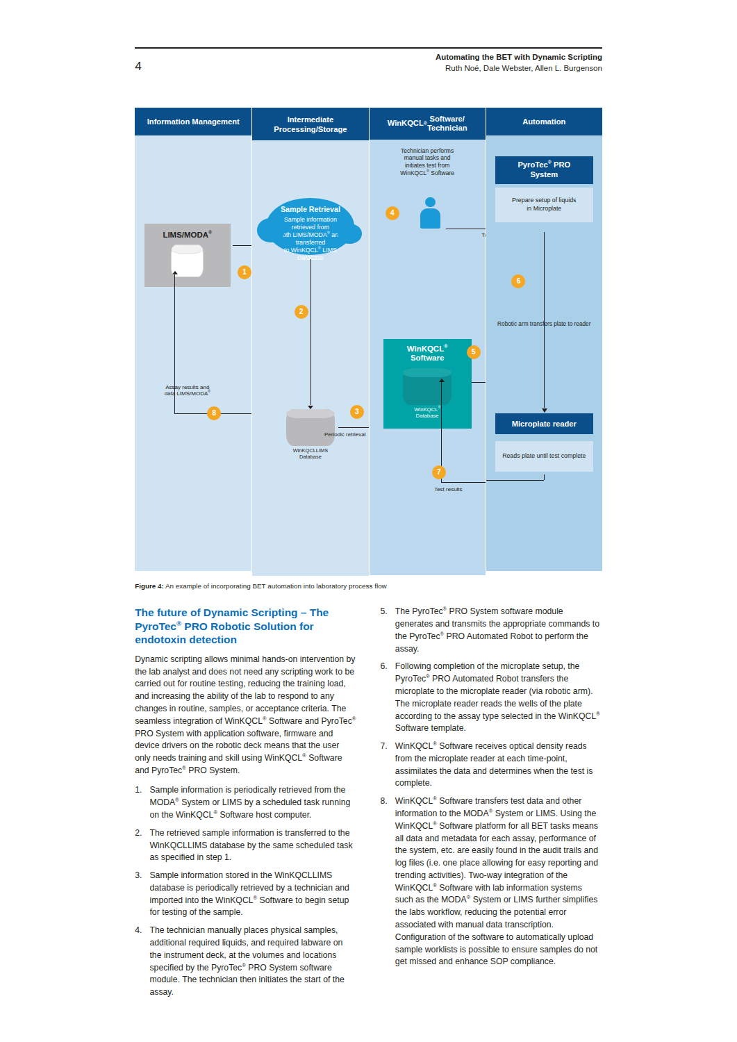4
Automating the BET with Dynamic Scripting
Ruth Noé, Dale Webster, Allen L. Burgenson
Information Management
LIMS/MODA®
1
Assay results and
data LIMS/MODA®
8
Intermediate Processing/Storage
Sample Retrieval
Sample information retrieved from
both LIMS/MODA® and transferred
to WinKQCL® LIMS Database
2
WinKQCLLIMS
Database
Periodic retrieval
3
WinKQCL®Software/
Technician
Technician performs
manual tasks and
initiates test from
WinKQCL® Software
4
Transmit Control
Commands
WinKQCL®
Software
WinKQCL®
Database
5
Control and
communicate
7
Test results
Automation
PyroTec® PRO
System
Prepare setup of liquids
in Microplate
6
Robotic arm transfers plate to reader
Microplate reader
Reads plate until test complete
Figure 4: An example of incorporating BET automation into laboratory process flow
The future of Dynamic Scripting – The PyroTec® PRO Robotic Solution for endotoxin detection
Dynamic scripting allows minimal hands-on intervention by the lab analyst and does not need any scripting work to be carried out for routine testing, reducing the training load, and increasing the ability of the lab to respond to any changes in routine, samples, or acceptance criteria. The seamless integration of WinKQCL® Software and PyroTec® PRO System with application software, firmware and device drivers on the robotic deck means that the user only needs training and skill using WinKQCL® Software and PyroTec® PRO System.
Sample information is periodically retrieved from the MODA® System or LIMS by a scheduled task running on the WinKQCL® Software host computer.
The retrieved sample information is transferred to the WinKQCLLIMS database by the same scheduled task as specified in step 1.
Sample information stored in the WinKQCLLIMS database is periodically retrieved by a technician and imported into the WinKQCL® Software to begin setup for testing of the sample.
The technician manually places physical samples, additional required liquids, and required labware on the instrument deck, at the volumes and locations specified by the PyroTec® PRO System software module. The technician then initiates the start of the assay.
The PyroTec® PRO System software module generates and transmits the appropriate commands to the PyroTec® PRO Automated Robot to perform the assay.
Following completion of the microplate setup, the PyroTec® PRO Automated Robot transfers the microplate to the microplate reader (via robotic arm). The microplate reader reads the wells of the plate according to the assay type selected in the WinKQCL® Software template.
WinKQCL® Software receives optical density reads from the microplate reader at each time-point, assimilates the data and determines when the test is complete.
WinKQCL® Software transfers test data and other information to the MODA® System or LIMS. Using the WinKQCL® Software platform for all BET tasks means all data and metadata for each assay, performance of the system, etc. are easily found in the audit trails and log files (i.e. one place allowing for easy reporting and trending activities). Two-way integration of the WinKQCL® Software with lab information systems such as the MODA® System or LIMS further simplifies the labs workflow, reducing the potential error associated with manual data transcription. Configuration of the software to automatically upload sample worklists is possible to ensure samples do not get missed and enhance SOP compliance.